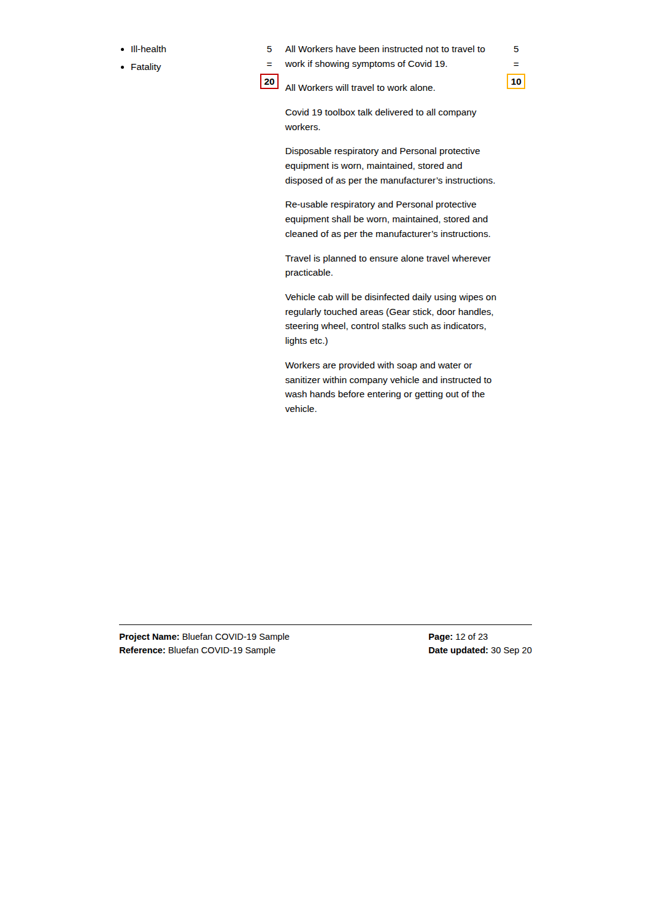| Ill-health Fatality | 5 = 20 | All Workers have been instructed not to travel to work if showing symptoms of Covid 19. All Workers will travel to work alone. Covid 19 toolbox talk delivered to all company workers. Disposable respiratory and Personal protective equipment is worn, maintained, stored and disposed of as per the manufacturer’s instructions. Re-usable respiratory and Personal protective equipment shall be worn, maintained, stored and cleaned of as per the manufacturer’s instructions. Travel is planned to ensure alone travel wherever practicable. Vehicle cab will be disinfected daily using wipes on regularly touched areas (Gear stick, door handles, steering wheel, control stalks such as indicators, lights etc.) Workers are provided with soap and water or sanitizer within company vehicle and instructed to wash hands before entering or getting out of the vehicle. | 5 = 10 |
Project Name: Bluefan COVID-19 Sample
Reference: Bluefan COVID-19 Sample
Page: 12 of 23
Date updated: 30 Sep 20